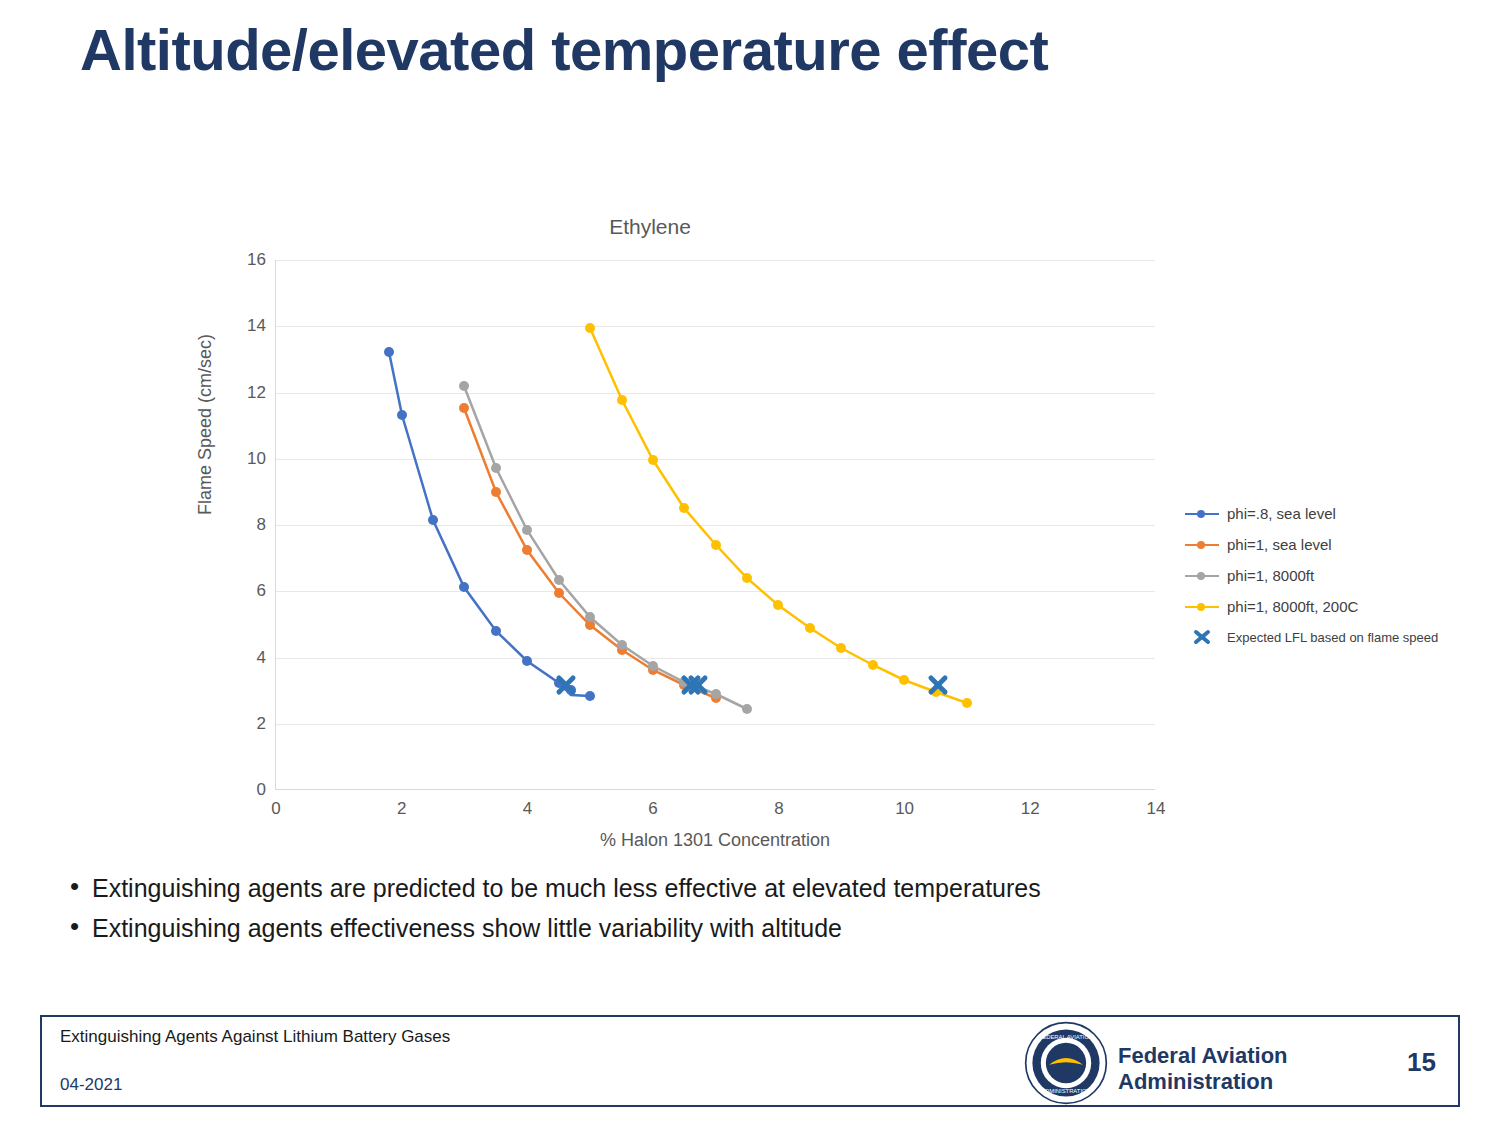Altitude/elevated temperature effect
Ethylene
Flame Speed (cm/sec)
16
14
12
10
8
6
4
2
0
0
2
4
6
8
10
12
14
% Halon 1301 Concentration
phi=.8, sea level
phi=1, sea level
phi=1, 8000ft
phi=1, 8000ft, 200C
Expected LFL based on flame speed
Extinguishing agents are predicted to be much less effective at elevated temperatures
Extinguishing agents effectiveness show little variability with altitude
Extinguishing Agents Against Lithium Battery Gases
04-2021
FEDERAL AVIATION ADMINISTRATION
Federal Aviation
Administration
15